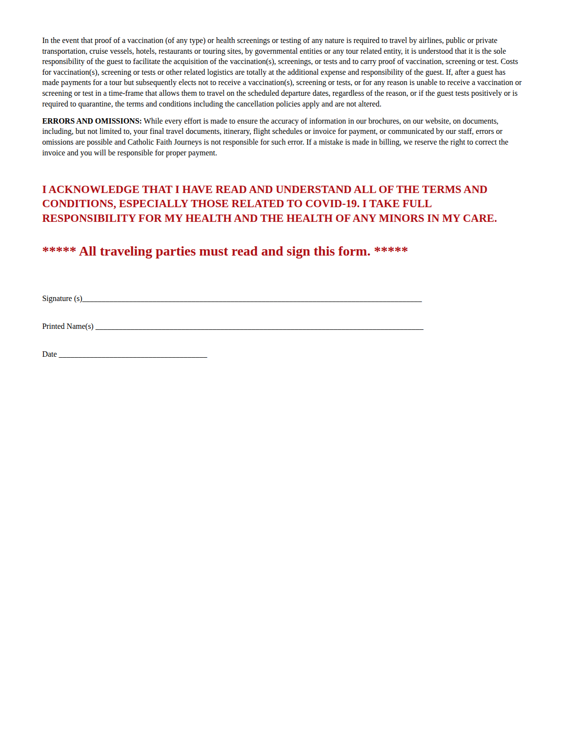In the event that proof of a vaccination (of any type) or health screenings or testing of any nature is required to travel by airlines, public or private transportation, cruise vessels, hotels, restaurants or touring sites, by governmental entities or any tour related entity, it is understood that it is the sole responsibility of the guest to facilitate the acquisition of the vaccination(s), screenings, or tests and to carry proof of vaccination, screening or test. Costs for vaccination(s), screening or tests or other related logistics are totally at the additional expense and responsibility of the guest. If, after a guest has made payments for a tour but subsequently elects not to receive a vaccination(s), screening or tests, or for any reason is unable to receive a vaccination or screening or test in a time-frame that allows them to travel on the scheduled departure dates, regardless of the reason, or if the guest tests positively or is required to quarantine, the terms and conditions including the cancellation policies apply and are not altered.
ERRORS AND OMISSIONS: While every effort is made to ensure the accuracy of information in our brochures, on our website, on documents, including, but not limited to, your final travel documents, itinerary, flight schedules or invoice for payment, or communicated by our staff, errors or omissions are possible and Catholic Faith Journeys is not responsible for such error. If a mistake is made in billing, we reserve the right to correct the invoice and you will be responsible for proper payment.
I ACKNOWLEDGE THAT I HAVE READ AND UNDERSTAND ALL OF THE TERMS AND CONDITIONS, ESPECIALLY THOSE RELATED TO COVID-19. I TAKE FULL RESPONSIBILITY FOR MY HEALTH AND THE HEALTH OF ANY MINORS IN MY CARE.
***** All traveling parties must read and sign this form. *****
Signature (s)_______________________________________________________________________________________
Printed Name(s) ____________________________________________________________________________________
Date ______________________________________